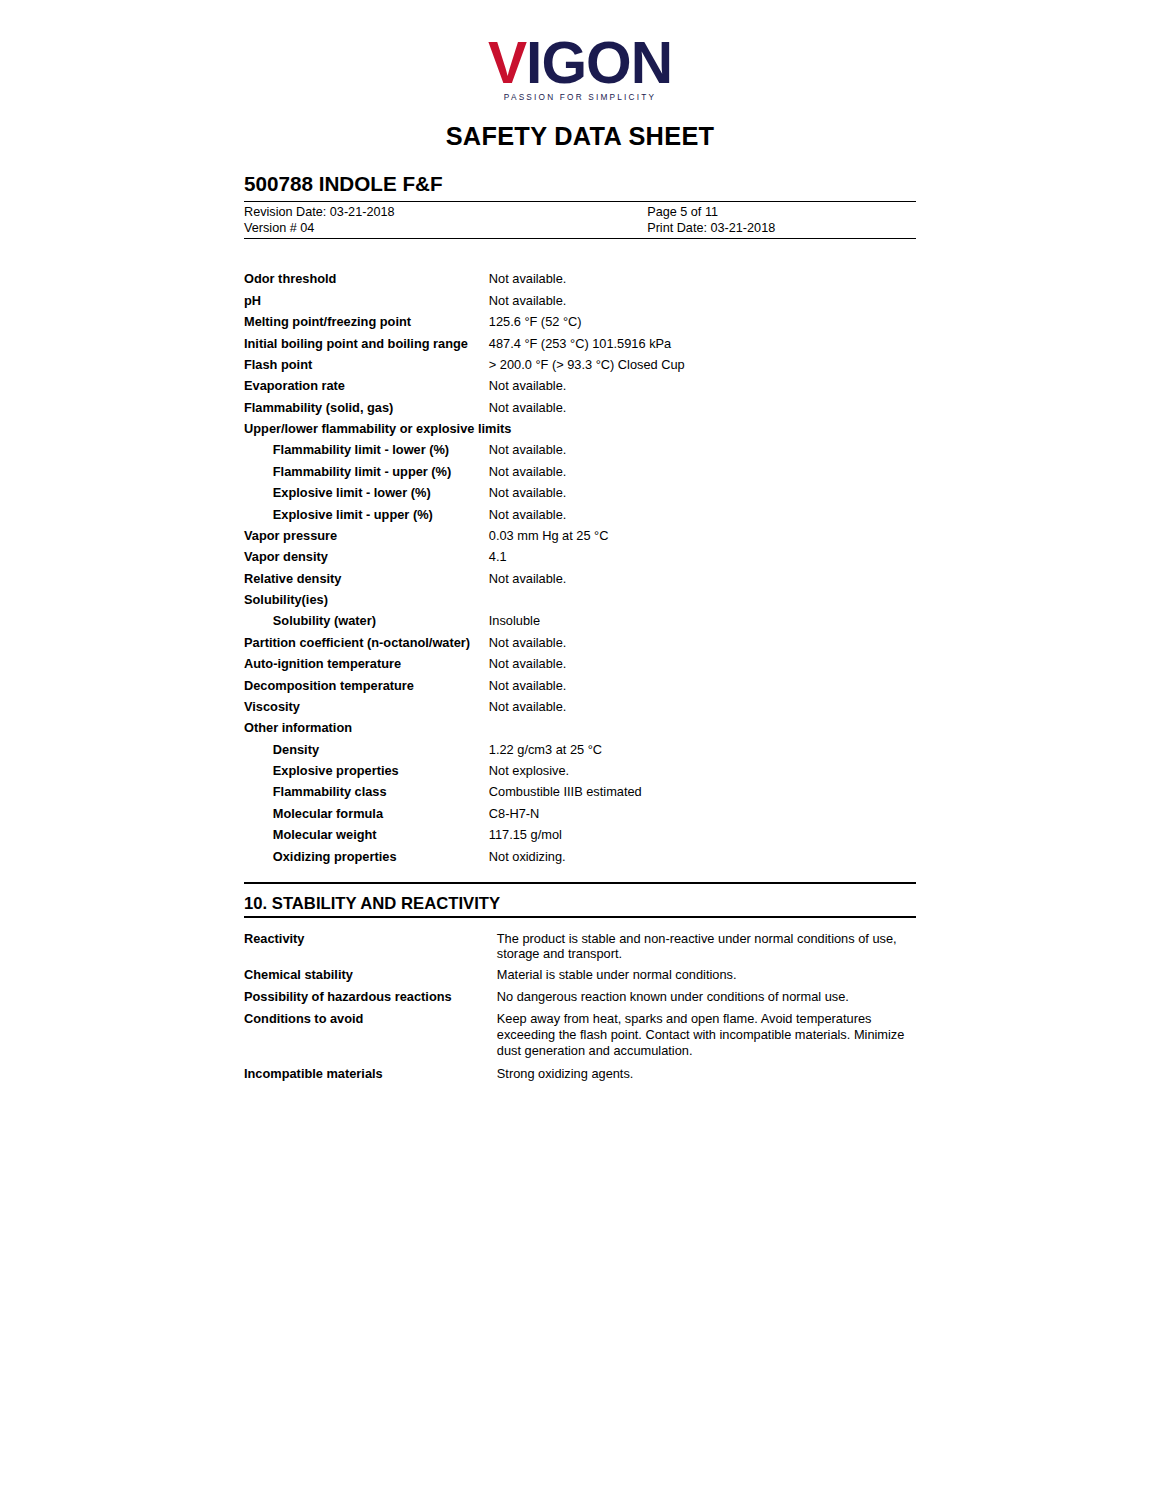VIGON
PASSION FOR SIMPLICITY
SAFETY DATA SHEET
500788 INDOLE F&F
| Revision Date: 03-21-2018 | Page 5 of 11 |
| Version # 04 | Print Date: 03-21-2018 |
| Odor threshold | Not available. |
| pH | Not available. |
| Melting point/freezing point | 125.6 °F (52 °C) |
| Initial boiling point and boiling range | 487.4 °F (253 °C) 101.5916 kPa |
| Flash point | > 200.0 °F (> 93.3 °C) Closed Cup |
| Evaporation rate | Not available. |
| Flammability (solid, gas) | Not available. |
| Upper/lower flammability or explosive limits |
| Flammability limit - lower (%) | Not available. |
| Flammability limit - upper (%) | Not available. |
| Explosive limit - lower (%) | Not available. |
| Explosive limit - upper (%) | Not available. |
| Vapor pressure | 0.03 mm Hg at 25 °C |
| Vapor density | 4.1 |
| Relative density | Not available. |
| Solubility(ies) |
| Solubility (water) | Insoluble |
| Partition coefficient (n-octanol/water) | Not available. |
| Auto-ignition temperature | Not available. |
| Decomposition temperature | Not available. |
| Viscosity | Not available. |
| Other information |
| Density | 1.22 g/cm3 at 25 °C |
| Explosive properties | Not explosive. |
| Flammability class | Combustible IIIB estimated |
| Molecular formula | C8-H7-N |
| Molecular weight | 117.15 g/mol |
| Oxidizing properties | Not oxidizing. |
10. STABILITY AND REACTIVITY
| Reactivity | The product is stable and non-reactive under normal conditions of use, storage and transport. |
| Chemical stability | Material is stable under normal conditions. |
| Possibility of hazardous reactions | No dangerous reaction known under conditions of normal use. |
| Conditions to avoid | Keep away from heat, sparks and open flame. Avoid temperatures exceeding the flash point. Contact with incompatible materials. Minimize dust generation and accumulation. |
| Incompatible materials | Strong oxidizing agents. |